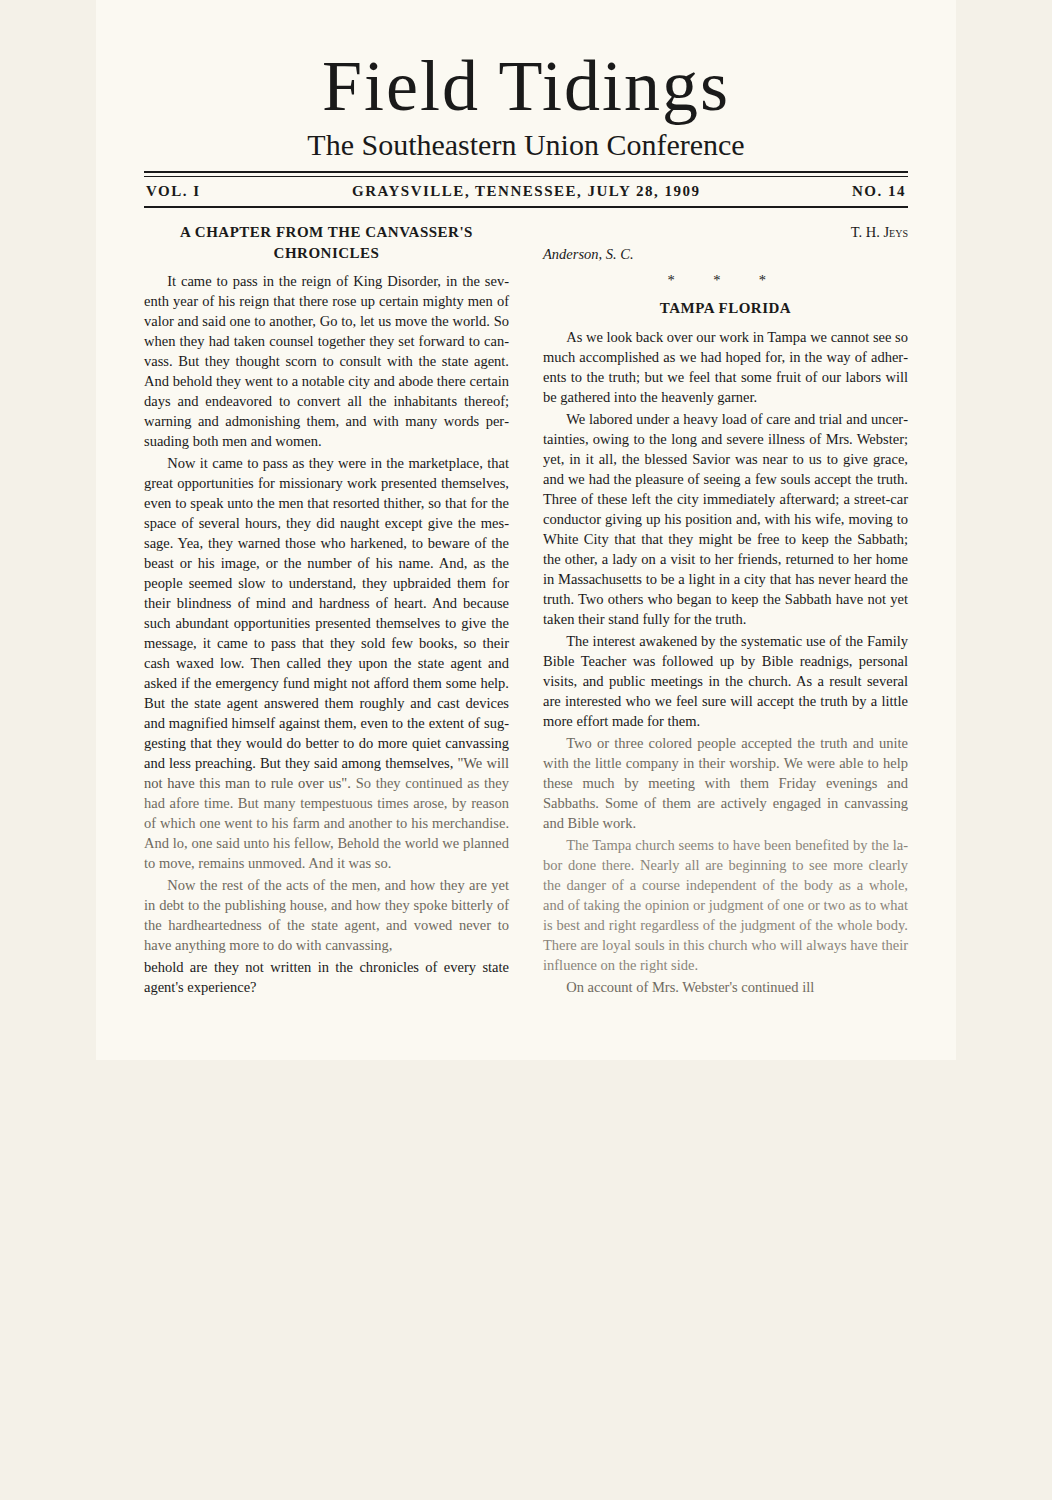Field Tidings
The Southeastern Union Conference
VOL. I GRAYSVILLE, TENNESSEE, JULY 28, 1909 NO. 14
A Chapter from the Canvasser's Chronicles
It came to pass in the reign of King Disorder, in the seventh year of his reign that there rose up certain mighty men of valor and said one to another, Go to, let us move the world. So when they had taken counsel together they set forward to canvass. But they thought scorn to consult with the state agent. And behold they went to a notable city and abode there certain days and endeavored to convert all the inhabitants thereof; warning and admonishing them, and with many words persuading both men and women.
Now it came to pass as they were in the marketplace, that great opportunities for missionary work presented themselves, even to speak unto the men that resorted thither, so that for the space of several hours, they did naught except give the message. Yea, they warned those who harkened, to beware of the beast or his image, or the number of his name. And, as the people seemed slow to understand, they upbraided them for their blindness of mind and hardness of heart. And because such abundant opportunities presented themselves to give the message, it came to pass that they sold few books, so their cash waxed low. Then called they upon the state agent and asked if the emergency fund might not afford them some help. But the state agent answered them roughly and cast devices and magnified himself against them, even to the extent of suggesting that they would do better to do more quiet canvassing and less preaching. But they said among themselves, "We will not have this man to rule over us". So they continued as they had afore time. But many tempestuous times arose, by reason of which one went to his farm and another to his merchandise. And lo, one said unto his fellow, Behold the world we planned to move, remains unmoved. And it was so.
Now the rest of the acts of the men, and how they are yet in debt to the publishing house, and how they spoke bitterly of the hardheartedness of the state agent, and vowed never to have anything more to do with canvassing,
behold are they not written in the chronicles of every state agent's experience?
T. H. Jeys
Anderson, S. C.
* * *
Tampa Florida
As we look back over our work in Tampa we cannot see so much accomplished as we had hoped for, in the way of adherents to the truth; but we feel that some fruit of our labors will be gathered into the heavenly garner.
We labored under a heavy load of care and trial and uncertainties, owing to the long and severe illness of Mrs. Webster; yet, in it all, the blessed Savior was near to us to give grace, and we had the pleasure of seeing a few souls accept the truth. Three of these left the city immediately afterward; a street-car conductor giving up his position and, with his wife, moving to White City that that they might be free to keep the Sabbath; the other, a lady on a visit to her friends, returned to her home in Massachusetts to be a light in a city that has never heard the truth. Two others who began to keep the Sabbath have not yet taken their stand fully for the truth.
The interest awakened by the systematic use of the Family Bible Teacher was followed up by Bible readnigs, personal visits, and public meetings in the church. As a result several are interested who we feel sure will accept the truth by a little more effort made for them.
Two or three colored people accepted the truth and unite with the little company in their worship. We were able to help these much by meeting with them Friday evenings and Sabbaths. Some of them are actively engaged in canvassing and Bible work.
The Tampa church seems to have been benefited by the labor done there. Nearly all are beginning to see more clearly the danger of a course independent of the body as a whole, and of taking the opinion or judgment of one or two as to what is best and right regardless of the judgment of the whole body. There are loyal souls in this church who will always have their influence on the right side.
On account of Mrs. Webster's continued ill